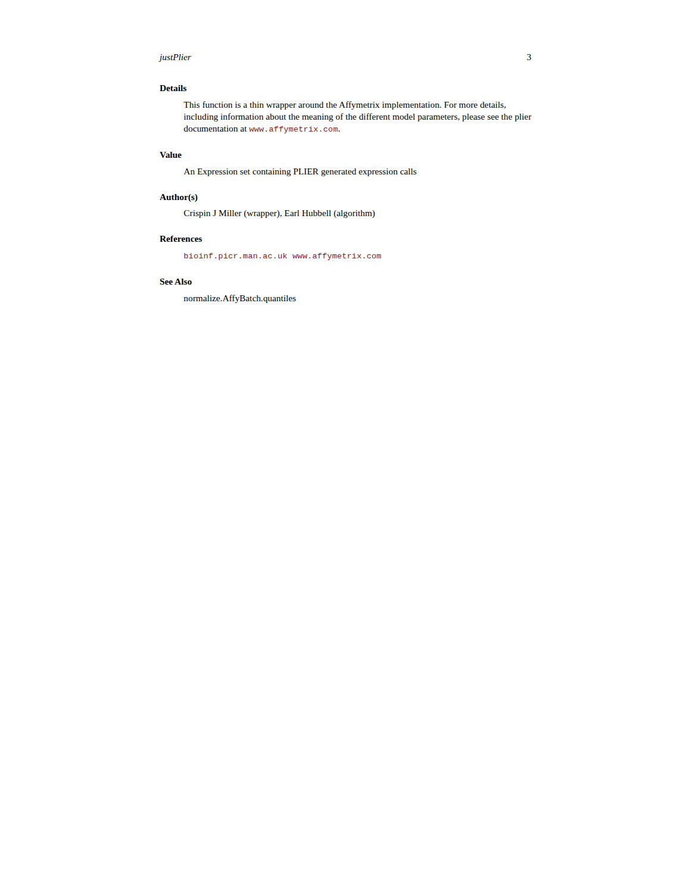justPlier 3
Details
This function is a thin wrapper around the Affymetrix implementation. For more details, including information about the meaning of the different model parameters, please see the plier documentation at www.affymetrix.com.
Value
An Expression set containing PLIER generated expression calls
Author(s)
Crispin J Miller (wrapper), Earl Hubbell (algorithm)
References
bioinf.picr.man.ac.uk www.affymetrix.com
See Also
normalize.AffyBatch.quantiles